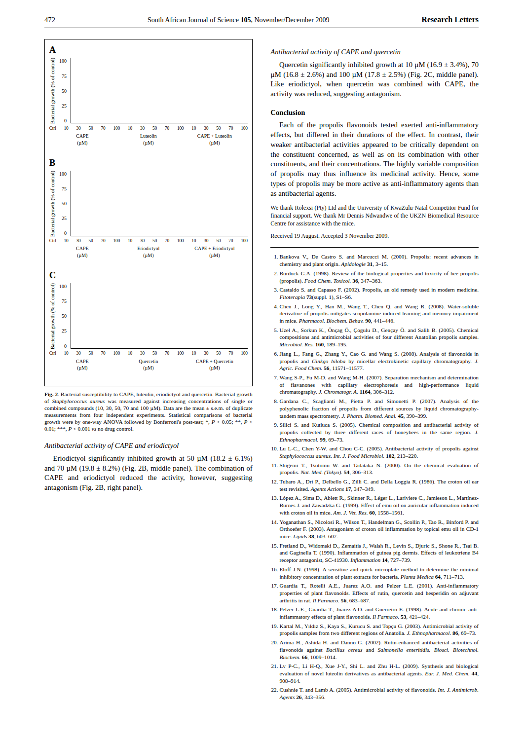472
South African Journal of Science 105, November/December 2009
Research Letters
A
Bacterial growth (% of control)
1007550250
Ctrl 10305070100 10305070100 10305070100
CAPE
(µM)
Luteolin
(µM)
CAPE + Luteolin
(µM)
B
Bacterial growth (% of control)
1007550250
Ctrl 10305070100 10305070100 10305070100
CAPE
(µM)
Eriodictyol
(µM)
CAPE + Eriodictyol
(µM)
C
Bacterial growth (% of control)
1007550250
Ctrl 10305070100 10305070100 10305070100
CAPE
(µM)
Quercetin
(µM)
CAPE + Quercetin
(µM)
Fig. 2. Bacterial susceptibility to CAPE, luteolin, eriodictyol and quercetin. Bacterial growth of Staphylococcus aureus was measured against increasing concentrations of single or combined compounds (10, 30, 50, 70 and 100 µM). Data are the mean ± s.e.m. of duplicate measurements from four independent experiments. Statistical comparisons of bacterial growth were by one-way ANOVA followed by Bonferroni's post-test; *, P < 0.05; **, P < 0.01; ***, P < 0.001 vs no drug control.
Antibacterial activity of CAPE and eriodictyol
Eriodictyol significantly inhibited growth at 50 µM (18.2 ± 6.1%) and 70 µM (19.8 ± 8.2%) (Fig. 2B, middle panel). The combination of CAPE and eriodictyol reduced the activity, however, suggesting antagonism (Fig. 2B, right panel).
Antibacterial activity of CAPE and quercetin
Quercetin significantly inhibited growth at 10 µM (16.9 ± 3.4%), 70 µM (16.8 ± 2.6%) and 100 µM (17.8 ± 2.5%) (Fig. 2C, middle panel). Like eriodictyol, when quercetin was combined with CAPE, the activity was reduced, suggesting antagonism.
Conclusion
Each of the propolis flavonoids tested exerted anti-inflammatory effects, but differed in their durations of the effect. In contrast, their weaker antibacterial activities appeared to be critically dependent on the constituent concerned, as well as on its combination with other constituents, and their concentrations. The highly variable composition of propolis may thus influence its medicinal activity. Hence, some types of propolis may be more active as anti-inflammatory agents than as antibacterial agents.
We thank Rolexsi (Pty) Ltd and the University of KwaZulu-Natal Competitor Fund for financial support. We thank Mr Dennis Ndwandwe of the UKZN Biomedical Resource Centre for assistance with the mice.
Received 19 August. Accepted 3 November 2009.
Bankova V., De Castro S. and Marcucci M. (2000). Propolis: recent advances in chemistry and plant origin. Apidologie 31, 3–15.
Burdock G.A. (1998). Review of the biological properties and toxicity of bee propolis (propolis). Food Chem. Toxicol. 36, 347–363.
Castaldo S. and Capasso F. (2002). Propolis, an old remedy used in modern medicine. Fitoterapia 73(suppl. 1), S1–S6.
Chen J., Long Y., Han M., Wang T., Chen Q. and Wang R. (2008). Water-soluble derivative of propolis mitigates scopolamine-induced learning and memory impairment in mice. Pharmacol. Biochem. Behav. 90, 441–446.
Uzel A., Sorkun K., Önçag Ö., Çogulu D., Gençay Ö. and Salih B. (2005). Chemical compositions and antimicrobial activities of four different Anatolian propolis samples. Microbiol. Res. 160, 189–195.
Jiang L., Fang G., Zhang Y., Cao G. and Wang S. (2008). Analysis of flavonoids in propolis and Ginkgo biloba by micellar electrokinetic capillary chromatography. J. Agric. Food Chem. 56, 11571–11577.
Wang S-P., Fu M-D. and Wang M-H. (2007). Separation mechanism and determination of flavanones with capillary electrophoresis and high-performance liquid chromatography. J. Chromatogr. A. 1164, 306–312.
Gardana C., Scaglianti M., Pietta P. and Simonetti P. (2007). Analysis of the polyphenolic fraction of propolis from different sources by liquid chromatography-tandem mass spectrometry. J. Pharm. Biomed. Anal. 45, 390–399.
Silici S. and Kutluca S. (2005). Chemical composition and antibacterial activity of propolis collected by three different races of honeybees in the same region. J. Ethnopharmacol. 99, 69–73.
Lu L-C., Chen Y-W. and Chou C-C. (2005). Antibacterial activity of propolis against Staphylococcus aureus. Int. J. Food Microbiol. 102, 213–220.
Shigemi T., Tsutomu W. and Tadataka N. (2000). On the chemical evaluation of propolis. Nat. Med. (Tokyo). 54, 306–313.
Tubaro A., Dri P., Delbello G., Zilli C. and Della Loggia R. (1986). The croton oil ear test revisited. Agents Actions 17, 347–349.
López A., Sims D., Ablett R., Skinner R., Léger L., Lariviere C., Jamieson L., Martínez-Burnes J. and Zawadzka G. (1999). Effect of emu oil on auricular inflammation induced with croton oil in mice. Am. J. Vet. Res. 60, 1558–1561.
Yoganathan S., Nicolosi R., Wilson T., Handelman G., Scollin P., Tao R., Binford P. and Orthoefer F. (2003). Antagonism of croton oil inflammation by topical emu oil in CD-1 mice. Lipids 38, 603–607.
Fretland D., Widomski D., Zemaitis J., Walsh R., Levin S., Djuric S., Shone R., Tsai B. and Gaginella T. (1990). Inflammation of guinea pig dermis. Effects of leukotriene B4 receptor antagonist, SC-41930. Inflammation 14, 727–739.
Eloff J.N. (1998). A sensitive and quick microplate method to determine the minimal inhibitory concentration of plant extracts for bacteria. Planta Medica 64, 711–713.
Guardia T., Rotelli A.E., Juarez A.O. and Pelzer L.E. (2001). Anti-inflammatory properties of plant flavonoids. Effects of rutin, quercetin and hesperidin on adjuvant arthritis in rat. Il Farmaco. 56, 683–687.
Pelzer L.E., Guardia T., Juarez A.O. and Guerreiro E. (1998). Acute and chronic anti-inflammatory effects of plant flavonoids. Il Farmaco. 53, 421–424.
Kartal M., Yıldız S., Kaya S., Kurucu S. and Topçu G. (2003). Antimicrobial activity of propolis samples from two different regions of Anatolia. J. Ethnopharmacol. 86, 69–73.
Arima H., Ashida H. and Danno G. (2002). Rutin-enhanced antibacterial activities of flavonoids against Bacillus cereus and Salmonella enteritidis. Biosci. Biotechnol. Biochem. 66, 1009–1014.
Lv P-C., Li H-Q., Xue J-Y., Shi L. and Zhu H-L. (2009). Synthesis and biological evaluation of novel luteolin derivatives as antibacterial agents. Eur. J. Med. Chem. 44, 908–914.
Cushnie T. and Lamb A. (2005). Antimicrobial activity of flavonoids. Int. J. Antimicrob. Agents 26, 343–356.